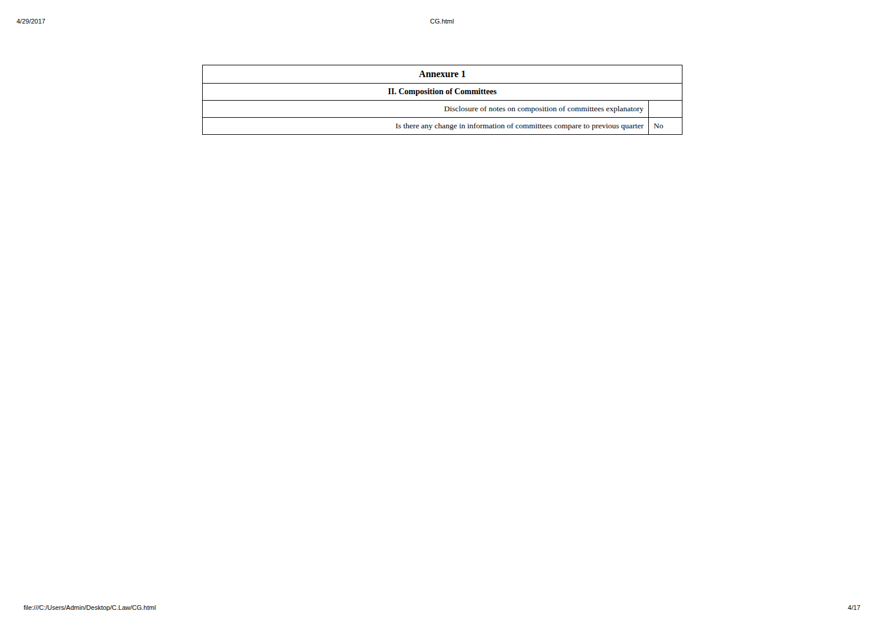4/29/2017
CG.html
| Annexure 1 |
| II. Composition of Committees |
| Disclosure of notes on composition of committees explanatory | |
| Is there any change in information of committees compare to previous quarter | No |
file:///C:/Users/Admin/Desktop/C.Law/CG.html
4/17